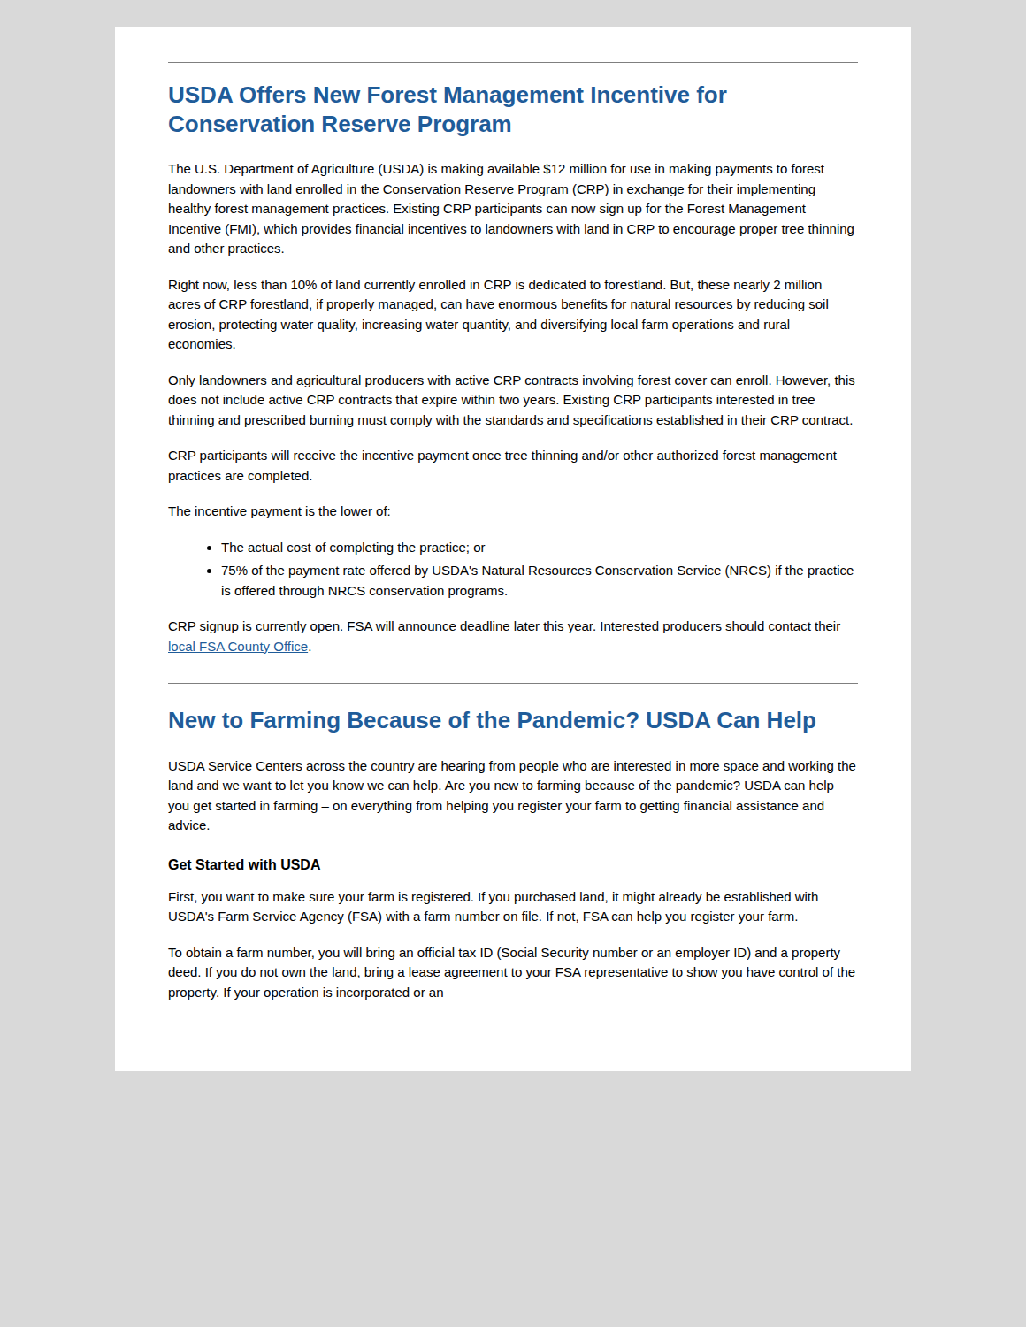USDA Offers New Forest Management Incentive for Conservation Reserve Program
The U.S. Department of Agriculture (USDA) is making available $12 million for use in making payments to forest landowners with land enrolled in the Conservation Reserve Program (CRP) in exchange for their implementing healthy forest management practices. Existing CRP participants can now sign up for the Forest Management Incentive (FMI), which provides financial incentives to landowners with land in CRP to encourage proper tree thinning and other practices.
Right now, less than 10% of land currently enrolled in CRP is dedicated to forestland. But, these nearly 2 million acres of CRP forestland, if properly managed, can have enormous benefits for natural resources by reducing soil erosion, protecting water quality, increasing water quantity, and diversifying local farm operations and rural economies.
Only landowners and agricultural producers with active CRP contracts involving forest cover can enroll. However, this does not include active CRP contracts that expire within two years. Existing CRP participants interested in tree thinning and prescribed burning must comply with the standards and specifications established in their CRP contract.
CRP participants will receive the incentive payment once tree thinning and/or other authorized forest management practices are completed.
The incentive payment is the lower of:
The actual cost of completing the practice; or
75% of the payment rate offered by USDA's Natural Resources Conservation Service (NRCS) if the practice is offered through NRCS conservation programs.
CRP signup is currently open. FSA will announce deadline later this year. Interested producers should contact their local FSA County Office.
New to Farming Because of the Pandemic? USDA Can Help
USDA Service Centers across the country are hearing from people who are interested in more space and working the land and we want to let you know we can help. Are you new to farming because of the pandemic? USDA can help you get started in farming – on everything from helping you register your farm to getting financial assistance and advice.
Get Started with USDA
First, you want to make sure your farm is registered. If you purchased land, it might already be established with USDA's Farm Service Agency (FSA) with a farm number on file. If not, FSA can help you register your farm.
To obtain a farm number, you will bring an official tax ID (Social Security number or an employer ID) and a property deed. If you do not own the land, bring a lease agreement to your FSA representative to show you have control of the property. If your operation is incorporated or an